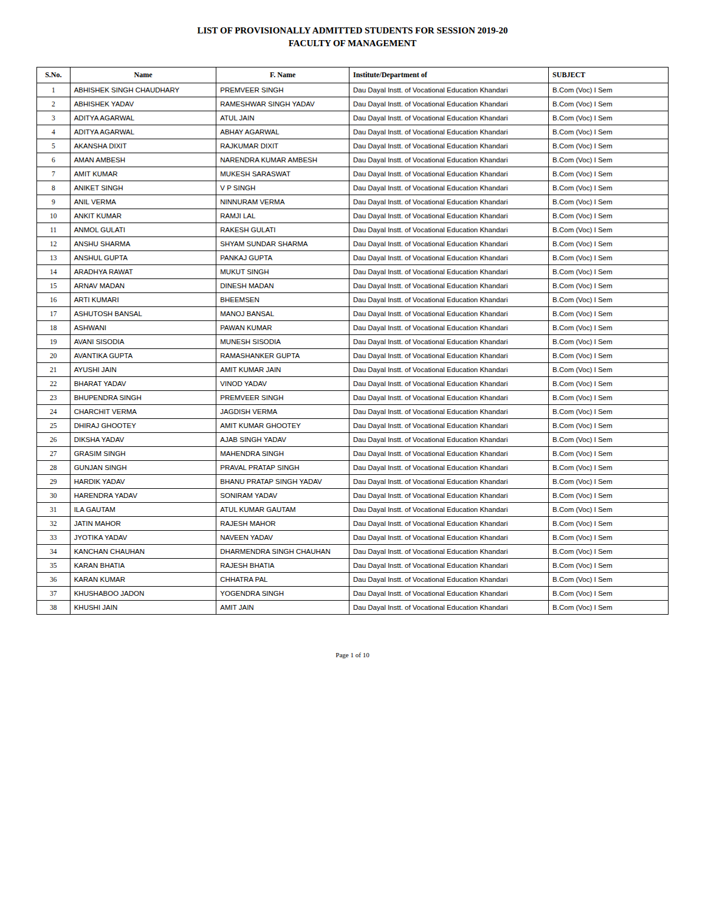LIST OF PROVISIONALLY ADMITTED STUDENTS FOR SESSION 2019-20
FACULTY OF MANAGEMENT
| S.No. | Name | F. Name | Institute/Department of | SUBJECT |
| --- | --- | --- | --- | --- |
| 1 | ABHISHEK SINGH CHAUDHARY | PREMVEER SINGH | Dau Dayal Instt. of Vocational Education Khandari | B.Com (Voc) I Sem |
| 2 | ABHISHEK YADAV | RAMESHWAR SINGH YADAV | Dau Dayal Instt. of Vocational Education Khandari | B.Com (Voc) I Sem |
| 3 | ADITYA AGARWAL | ATUL JAIN | Dau Dayal Instt. of Vocational Education Khandari | B.Com (Voc) I Sem |
| 4 | ADITYA AGARWAL | ABHAY AGARWAL | Dau Dayal Instt. of Vocational Education Khandari | B.Com (Voc) I Sem |
| 5 | AKANSHA DIXIT | RAJKUMAR DIXIT | Dau Dayal Instt. of Vocational Education Khandari | B.Com (Voc) I Sem |
| 6 | AMAN AMBESH | NARENDRA KUMAR AMBESH | Dau Dayal Instt. of Vocational Education Khandari | B.Com (Voc) I Sem |
| 7 | AMIT KUMAR | MUKESH SARASWAT | Dau Dayal Instt. of Vocational Education Khandari | B.Com (Voc) I Sem |
| 8 | ANIKET SINGH | V P SINGH | Dau Dayal Instt. of Vocational Education Khandari | B.Com (Voc) I Sem |
| 9 | ANIL VERMA | NINNURAM VERMA | Dau Dayal Instt. of Vocational Education Khandari | B.Com (Voc) I Sem |
| 10 | ANKIT KUMAR | RAMJI LAL | Dau Dayal Instt. of Vocational Education Khandari | B.Com (Voc) I Sem |
| 11 | ANMOL GULATI | RAKESH GULATI | Dau Dayal Instt. of Vocational Education Khandari | B.Com (Voc) I Sem |
| 12 | ANSHU SHARMA | SHYAM SUNDAR SHARMA | Dau Dayal Instt. of Vocational Education Khandari | B.Com (Voc) I Sem |
| 13 | ANSHUL GUPTA | PANKAJ GUPTA | Dau Dayal Instt. of Vocational Education Khandari | B.Com (Voc) I Sem |
| 14 | ARADHYA RAWAT | MUKUT SINGH | Dau Dayal Instt. of Vocational Education Khandari | B.Com (Voc) I Sem |
| 15 | ARNAV MADAN | DINESH MADAN | Dau Dayal Instt. of Vocational Education Khandari | B.Com (Voc) I Sem |
| 16 | ARTI KUMARI | BHEEMSEN | Dau Dayal Instt. of Vocational Education Khandari | B.Com (Voc) I Sem |
| 17 | ASHUTOSH BANSAL | MANOJ BANSAL | Dau Dayal Instt. of Vocational Education Khandari | B.Com (Voc) I Sem |
| 18 | ASHWANI | PAWAN KUMAR | Dau Dayal Instt. of Vocational Education Khandari | B.Com (Voc) I Sem |
| 19 | AVANI SISODIA | MUNESH SISODIA | Dau Dayal Instt. of Vocational Education Khandari | B.Com (Voc) I Sem |
| 20 | AVANTIKA GUPTA | RAMASHANKER GUPTA | Dau Dayal Instt. of Vocational Education Khandari | B.Com (Voc) I Sem |
| 21 | AYUSHI JAIN | AMIT KUMAR JAIN | Dau Dayal Instt. of Vocational Education Khandari | B.Com (Voc) I Sem |
| 22 | BHARAT YADAV | VINOD YADAV | Dau Dayal Instt. of Vocational Education Khandari | B.Com (Voc) I Sem |
| 23 | BHUPENDRA SINGH | PREMVEER SINGH | Dau Dayal Instt. of Vocational Education Khandari | B.Com (Voc) I Sem |
| 24 | CHARCHIT VERMA | JAGDISH VERMA | Dau Dayal Instt. of Vocational Education Khandari | B.Com (Voc) I Sem |
| 25 | DHIRAJ GHOOTEY | AMIT KUMAR GHOOTEY | Dau Dayal Instt. of Vocational Education Khandari | B.Com (Voc) I Sem |
| 26 | DIKSHA YADAV | AJAB SINGH YADAV | Dau Dayal Instt. of Vocational Education Khandari | B.Com (Voc) I Sem |
| 27 | GRASIM SINGH | MAHENDRA SINGH | Dau Dayal Instt. of Vocational Education Khandari | B.Com (Voc) I Sem |
| 28 | GUNJAN SINGH | PRAVAL PRATAP SINGH | Dau Dayal Instt. of Vocational Education Khandari | B.Com (Voc) I Sem |
| 29 | HARDIK YADAV | BHANU PRATAP SINGH YADAV | Dau Dayal Instt. of Vocational Education Khandari | B.Com (Voc) I Sem |
| 30 | HARENDRA YADAV | SONIRAM YADAV | Dau Dayal Instt. of Vocational Education Khandari | B.Com (Voc) I Sem |
| 31 | ILA GAUTAM | ATUL KUMAR GAUTAM | Dau Dayal Instt. of Vocational Education Khandari | B.Com (Voc) I Sem |
| 32 | JATIN MAHOR | RAJESH MAHOR | Dau Dayal Instt. of Vocational Education Khandari | B.Com (Voc) I Sem |
| 33 | JYOTIKA YADAV | NAVEEN YADAV | Dau Dayal Instt. of Vocational Education Khandari | B.Com (Voc) I Sem |
| 34 | KANCHAN CHAUHAN | DHARMENDRA SINGH CHAUHAN | Dau Dayal Instt. of Vocational Education Khandari | B.Com (Voc) I Sem |
| 35 | KARAN BHATIA | RAJESH BHATIA | Dau Dayal Instt. of Vocational Education Khandari | B.Com (Voc) I Sem |
| 36 | KARAN KUMAR | CHHATRA PAL | Dau Dayal Instt. of Vocational Education Khandari | B.Com (Voc) I Sem |
| 37 | KHUSHABOO JADON | YOGENDRA SINGH | Dau Dayal Instt. of Vocational Education Khandari | B.Com (Voc) I Sem |
| 38 | KHUSHI JAIN | AMIT JAIN | Dau Dayal Instt. of Vocational Education Khandari | B.Com (Voc) I Sem |
Page 1 of 10